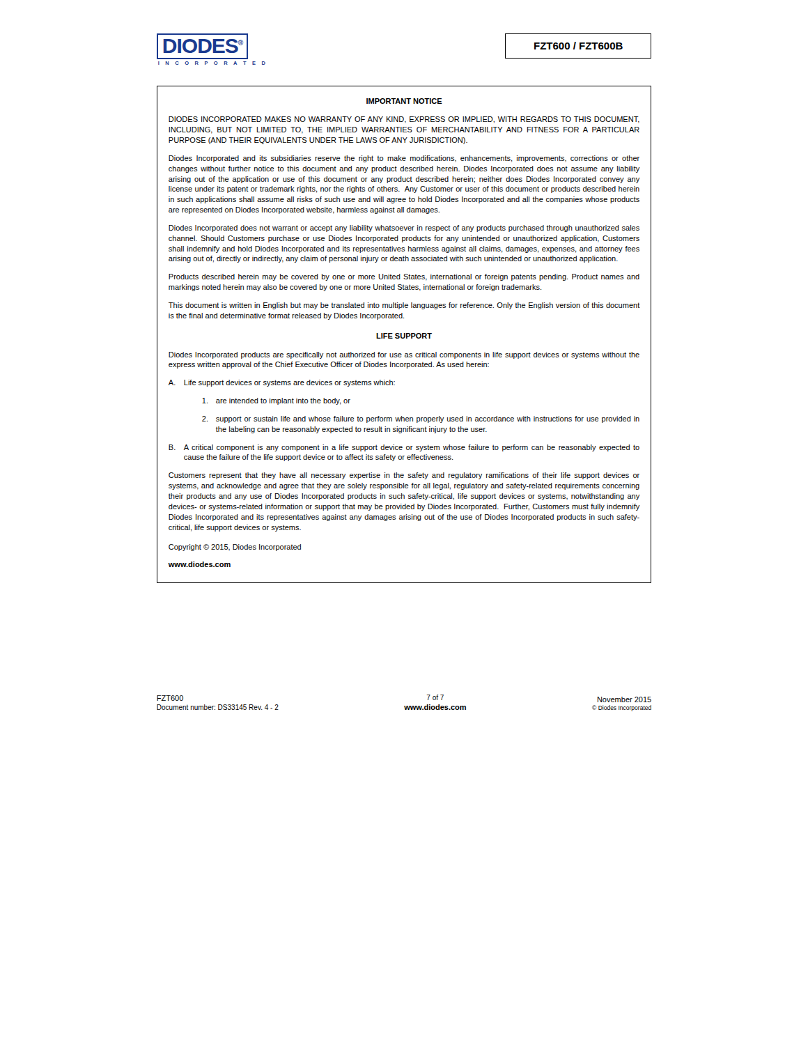DIODES®
I N C O R P O R A T E D
FZT600 / FZT600B
IMPORTANT NOTICE
DIODES INCORPORATED MAKES NO WARRANTY OF ANY KIND, EXPRESS OR IMPLIED, WITH REGARDS TO THIS DOCUMENT, INCLUDING, BUT NOT LIMITED TO, THE IMPLIED WARRANTIES OF MERCHANTABILITY AND FITNESS FOR A PARTICULAR PURPOSE (AND THEIR EQUIVALENTS UNDER THE LAWS OF ANY JURISDICTION).
Diodes Incorporated and its subsidiaries reserve the right to make modifications, enhancements, improvements, corrections or other changes without further notice to this document and any product described herein. Diodes Incorporated does not assume any liability arising out of the application or use of this document or any product described herein; neither does Diodes Incorporated convey any license under its patent or trademark rights, nor the rights of others. Any Customer or user of this document or products described herein in such applications shall assume all risks of such use and will agree to hold Diodes Incorporated and all the companies whose products are represented on Diodes Incorporated website, harmless against all damages.
Diodes Incorporated does not warrant or accept any liability whatsoever in respect of any products purchased through unauthorized sales channel. Should Customers purchase or use Diodes Incorporated products for any unintended or unauthorized application, Customers shall indemnify and hold Diodes Incorporated and its representatives harmless against all claims, damages, expenses, and attorney fees arising out of, directly or indirectly, any claim of personal injury or death associated with such unintended or unauthorized application.
Products described herein may be covered by one or more United States, international or foreign patents pending. Product names and markings noted herein may also be covered by one or more United States, international or foreign trademarks.
This document is written in English but may be translated into multiple languages for reference. Only the English version of this document is the final and determinative format released by Diodes Incorporated.
LIFE SUPPORT
Diodes Incorporated products are specifically not authorized for use as critical components in life support devices or systems without the express written approval of the Chief Executive Officer of Diodes Incorporated. As used herein:
A.
Life support devices or systems are devices or systems which:
1.
are intended to implant into the body, or
2.
support or sustain life and whose failure to perform when properly used in accordance with instructions for use provided in the labeling can be reasonably expected to result in significant injury to the user.
B.
A critical component is any component in a life support device or system whose failure to perform can be reasonably expected to cause the failure of the life support device or to affect its safety or effectiveness.
Customers represent that they have all necessary expertise in the safety and regulatory ramifications of their life support devices or systems, and acknowledge and agree that they are solely responsible for all legal, regulatory and safety-related requirements concerning their products and any use of Diodes Incorporated products in such safety-critical, life support devices or systems, notwithstanding any devices- or systems-related information or support that may be provided by Diodes Incorporated. Further, Customers must fully indemnify Diodes Incorporated and its representatives against any damages arising out of the use of Diodes Incorporated products in such safety-critical, life support devices or systems.
Copyright © 2015, Diodes Incorporated
www.diodes.com
FZT600
Document number: DS33145 Rev. 4 - 2
7 of 7
www.diodes.com
November 2015
© Diodes Incorporated